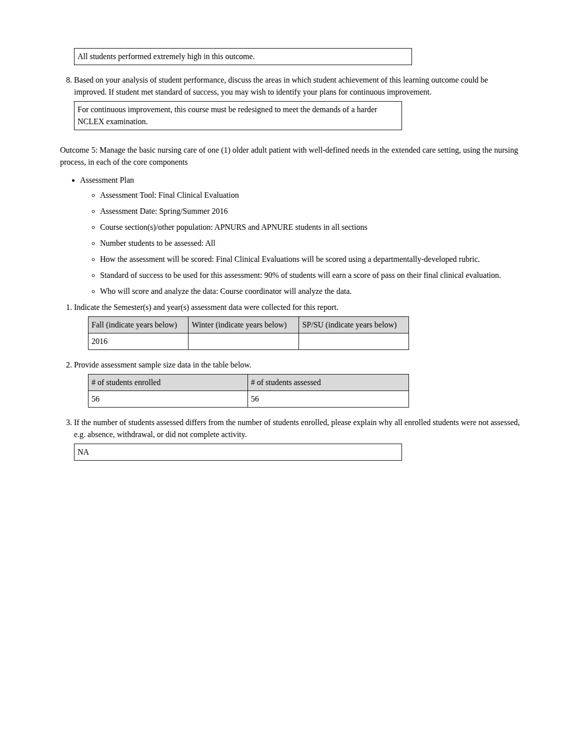All students performed extremely high in this outcome.
Based on your analysis of student performance, discuss the areas in which student achievement of this learning outcome could be improved. If student met standard of success, you may wish to identify your plans for continuous improvement.
For continuous improvement, this course must be redesigned to meet the demands of a harder NCLEX examination.
Outcome 5: Manage the basic nursing care of one (1) older adult patient with well-defined needs in the extended care setting, using the nursing process, in each of the core components
Assessment Plan
Assessment Tool: Final Clinical Evaluation
Assessment Date: Spring/Summer 2016
Course section(s)/other population: APNURS and APNURE students in all sections
Number students to be assessed: All
How the assessment will be scored: Final Clinical Evaluations will be scored using a departmentally-developed rubric.
Standard of success to be used for this assessment: 90% of students will earn a score of pass on their final clinical evaluation.
Who will score and analyze the data: Course coordinator will analyze the data.
Indicate the Semester(s) and year(s) assessment data were collected for this report.
| Fall (indicate years below) | Winter (indicate years below) | SP/SU (indicate years below) |
| --- | --- | --- |
| 2016 | | |
Provide assessment sample size data in the table below.
| # of students enrolled | # of students assessed |
| --- | --- |
| 56 | 56 |
If the number of students assessed differs from the number of students enrolled, please explain why all enrolled students were not assessed, e.g. absence, withdrawal, or did not complete activity.
NA